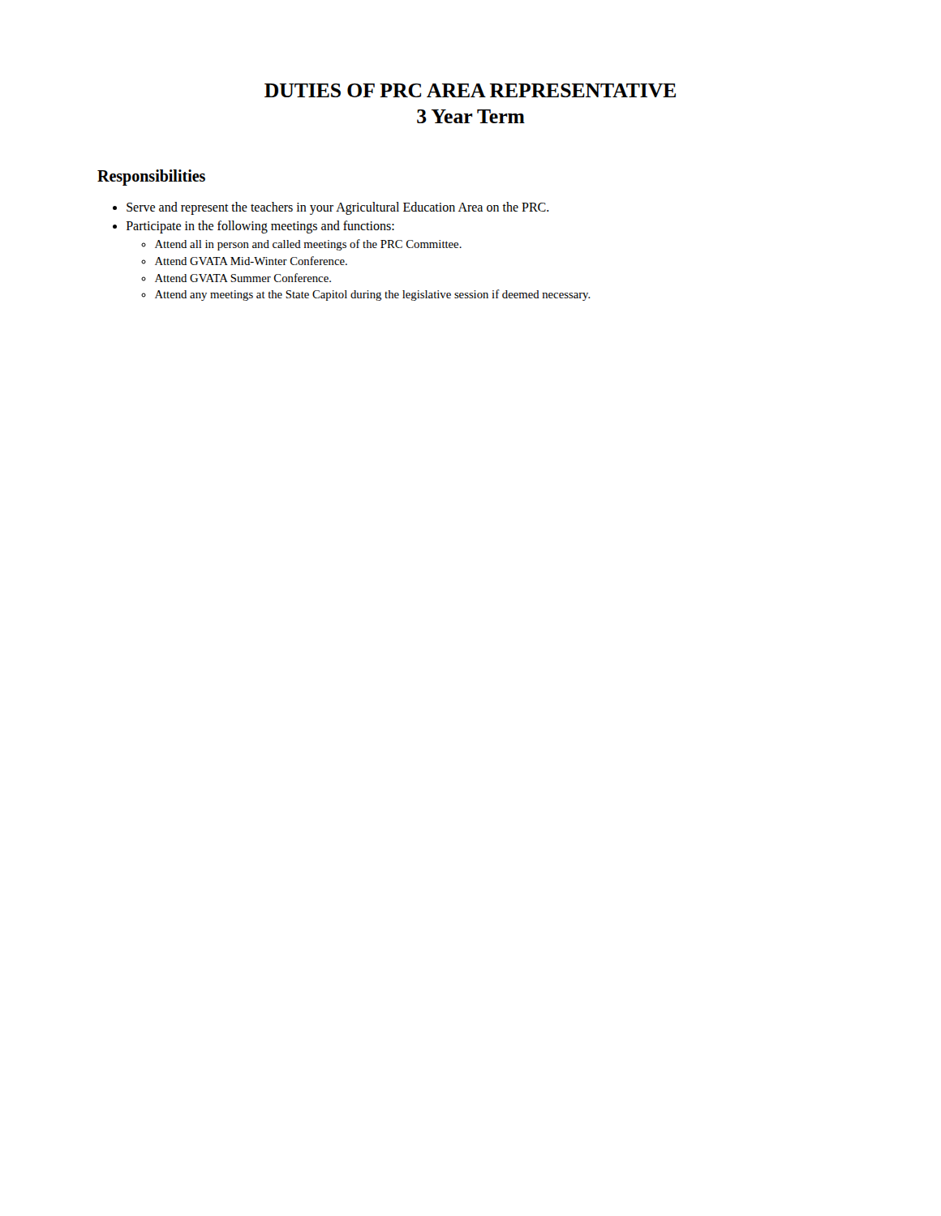DUTIES OF PRC AREA REPRESENTATIVE3 Year Term
Responsibilities
Serve and represent the teachers in your Agricultural Education Area on the PRC.
Participate in the following meetings and functions:
Attend all in person and called meetings of the PRC Committee.
Attend GVATA Mid-Winter Conference.
Attend GVATA Summer Conference.
Attend any meetings at the State Capitol during the legislative session if deemed necessary.